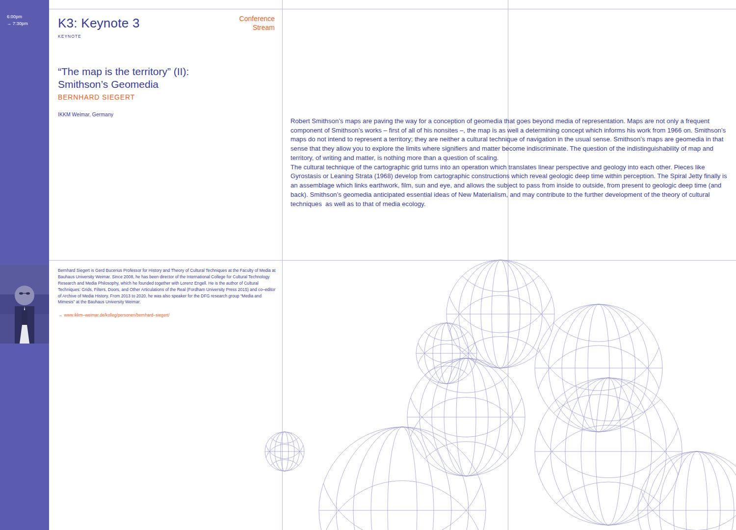6:00pm
→ 7:30pm
K3: Keynote 3
Keynote
“The map is the territory” (II):
Smithson’s Geomedia
Bernhard Siegert
IKKM Weimar, Germany
Conference
Stream
Robert Smithson’s maps are paving the way for a conception of geomedia that goes beyond media of representation. Maps are not only a frequent component of Smithson’s works – first of all of his nonsites –, the map is as well a determining concept which informs his work from 1966 on. Smithson’s maps do not intend to represent a territory; they are neither a cultural technique of navigation in the usual sense. Smithson’s maps are geomedia in that sense that they allow you to explore the limits where signifiers and matter become indiscriminate. The question of the indistinguishability of map and territory, of writing and matter, is nothing more than a question of scaling.
The cultural technique of the cartographic grid turns into an operation which translates linear perspective and geology into each other. Pieces like Gyrostasis or Leaning Strata (1968) develop from cartographic constructions which reveal geologic deep time within perception. The Spiral Jetty finally is an assemblage which links earthwork, film, sun and eye, and allows the subject to pass from inside to outside, from present to geologic deep time (and back). Smithson’s geomedia anticipated essential ideas of New Materialism, and may contribute to the further development of the theory of cultural techniques as well as to that of media ecology.
Bernhard Siegert is Gerd Bucerius Professor for History and Theory of Cultural Techniques at the Faculty of Media at Bauhaus University Weimar. Since 2008, he has been director of the International College for Cultural Technology Research and Media Philosophy, which he founded together with Lorenz Engell. He is the author of Cultural Techniques: Grids, Filters, Doors, and Other Articulations of the Real (Fordham University Press 2015) and co–editor of Archive of Media History. From 2013 to 2020, he was also speaker for the DFG research group “Media and Mimesis” at the Bauhaus University Weimar.
→www.ikkm–weimar.de/kolleg/personen/bernhard–siegert/